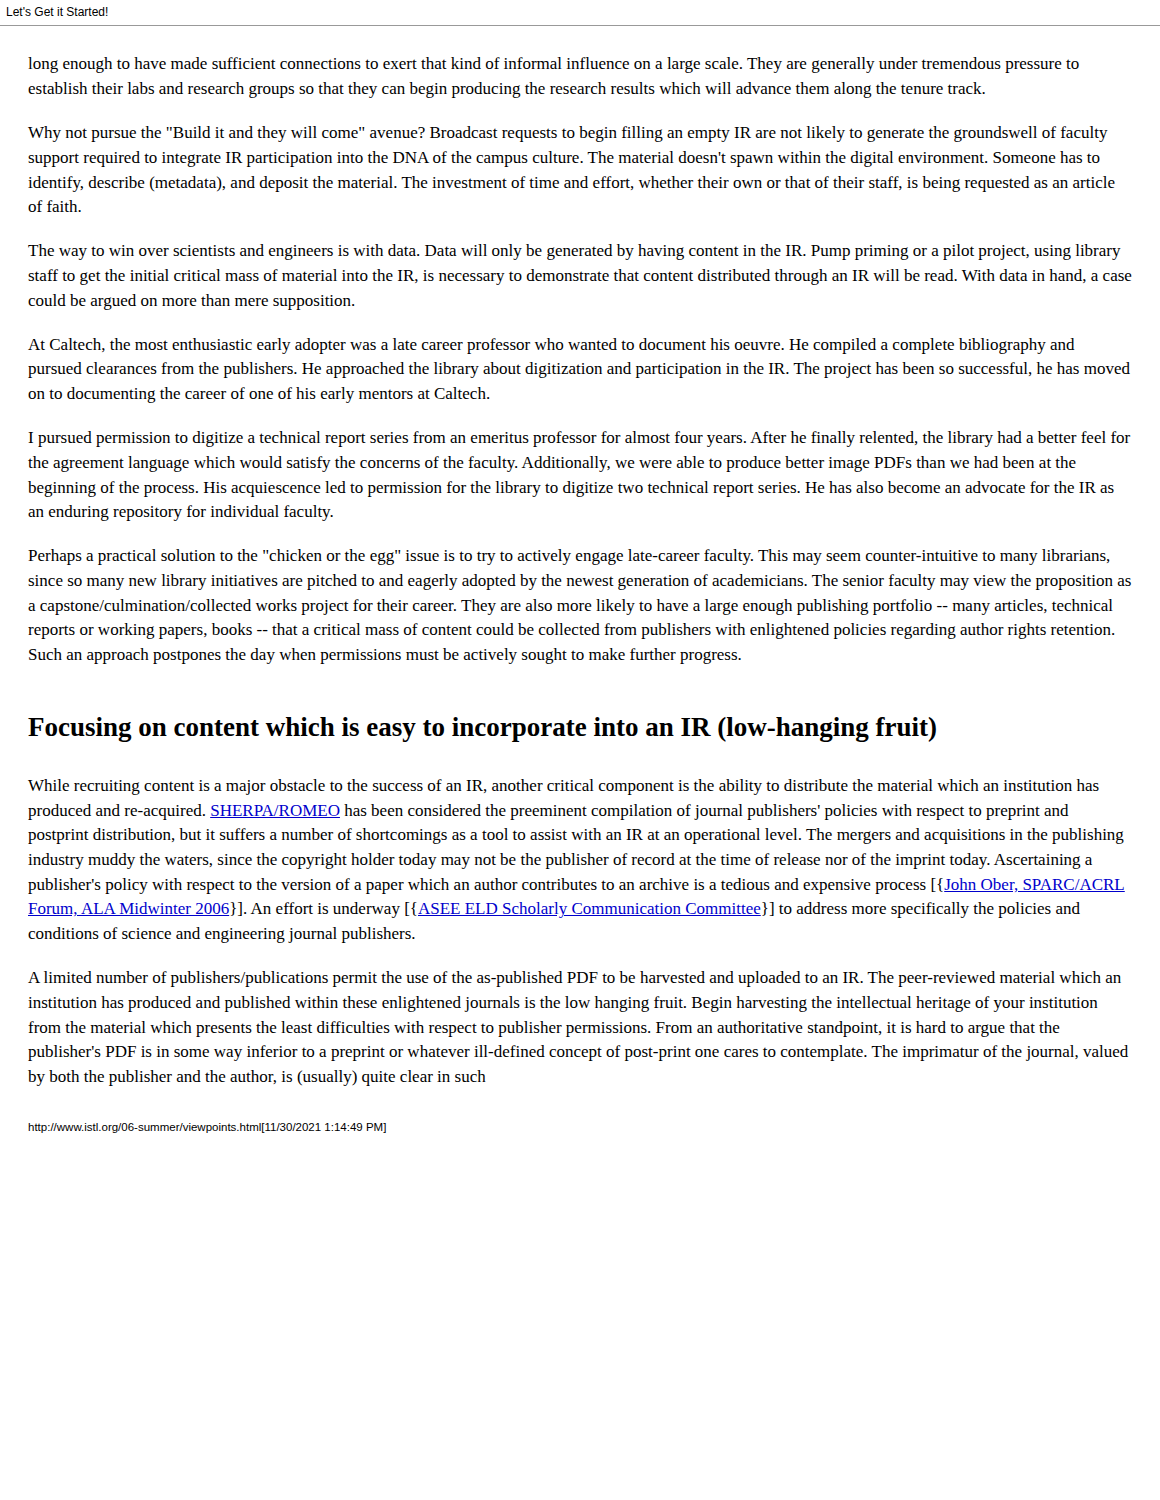Let's Get it Started!
long enough to have made sufficient connections to exert that kind of informal influence on a large scale. They are generally under tremendous pressure to establish their labs and research groups so that they can begin producing the research results which will advance them along the tenure track.
Why not pursue the "Build it and they will come" avenue? Broadcast requests to begin filling an empty IR are not likely to generate the groundswell of faculty support required to integrate IR participation into the DNA of the campus culture. The material doesn't spawn within the digital environment. Someone has to identify, describe (metadata), and deposit the material. The investment of time and effort, whether their own or that of their staff, is being requested as an article of faith.
The way to win over scientists and engineers is with data. Data will only be generated by having content in the IR. Pump priming or a pilot project, using library staff to get the initial critical mass of material into the IR, is necessary to demonstrate that content distributed through an IR will be read. With data in hand, a case could be argued on more than mere supposition.
At Caltech, the most enthusiastic early adopter was a late career professor who wanted to document his oeuvre. He compiled a complete bibliography and pursued clearances from the publishers. He approached the library about digitization and participation in the IR. The project has been so successful, he has moved on to documenting the career of one of his early mentors at Caltech.
I pursued permission to digitize a technical report series from an emeritus professor for almost four years. After he finally relented, the library had a better feel for the agreement language which would satisfy the concerns of the faculty. Additionally, we were able to produce better image PDFs than we had been at the beginning of the process. His acquiescence led to permission for the library to digitize two technical report series. He has also become an advocate for the IR as an enduring repository for individual faculty.
Perhaps a practical solution to the "chicken or the egg" issue is to try to actively engage late-career faculty. This may seem counter-intuitive to many librarians, since so many new library initiatives are pitched to and eagerly adopted by the newest generation of academicians. The senior faculty may view the proposition as a capstone/culmination/collected works project for their career. They are also more likely to have a large enough publishing portfolio -- many articles, technical reports or working papers, books -- that a critical mass of content could be collected from publishers with enlightened policies regarding author rights retention. Such an approach postpones the day when permissions must be actively sought to make further progress.
Focusing on content which is easy to incorporate into an IR (low-hanging fruit)
While recruiting content is a major obstacle to the success of an IR, another critical component is the ability to distribute the material which an institution has produced and re-acquired. SHERPA/ROMEO has been considered the preeminent compilation of journal publishers' policies with respect to preprint and postprint distribution, but it suffers a number of shortcomings as a tool to assist with an IR at an operational level. The mergers and acquisitions in the publishing industry muddy the waters, since the copyright holder today may not be the publisher of record at the time of release nor of the imprint today. Ascertaining a publisher's policy with respect to the version of a paper which an author contributes to an archive is a tedious and expensive process [{John Ober, SPARC/ACRL Forum, ALA Midwinter 2006}]. An effort is underway [{ASEE ELD Scholarly Communication Committee}] to address more specifically the policies and conditions of science and engineering journal publishers.
A limited number of publishers/publications permit the use of the as-published PDF to be harvested and uploaded to an IR. The peer-reviewed material which an institution has produced and published within these enlightened journals is the low hanging fruit. Begin harvesting the intellectual heritage of your institution from the material which presents the least difficulties with respect to publisher permissions. From an authoritative standpoint, it is hard to argue that the publisher's PDF is in some way inferior to a preprint or whatever ill-defined concept of post-print one cares to contemplate. The imprimatur of the journal, valued by both the publisher and the author, is (usually) quite clear in such
http://www.istl.org/06-summer/viewpoints.html[11/30/2021 1:14:49 PM]